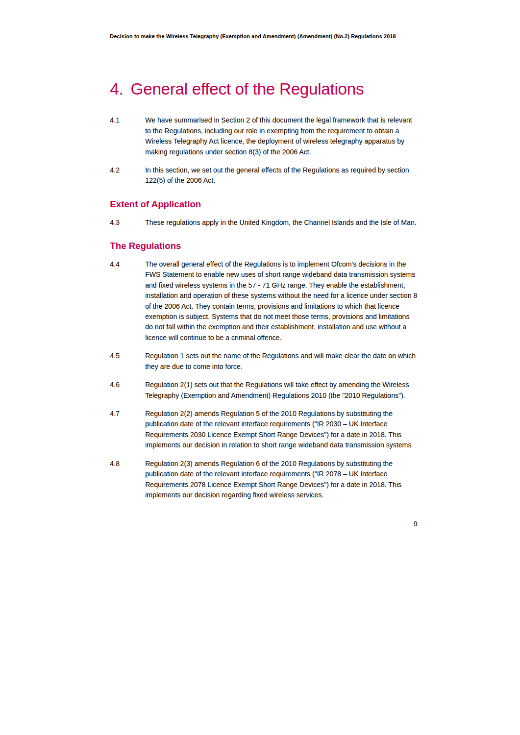Decision to make the Wireless Telegraphy (Exemption and Amendment) (Amendment) (No.2) Regulations 2018
4. General effect of the Regulations
4.1
We have summarised in Section 2 of this document the legal framework that is relevant to the Regulations, including our role in exempting from the requirement to obtain a Wireless Telegraphy Act licence, the deployment of wireless telegraphy apparatus by making regulations under section 8(3) of the 2006 Act.
4.2
In this section, we set out the general effects of the Regulations as required by section 122(5) of the 2006 Act.
Extent of Application
4.3
These regulations apply in the United Kingdom, the Channel Islands and the Isle of Man.
The Regulations
4.4
The overall general effect of the Regulations is to implement Ofcom's decisions in the FWS Statement to enable new uses of short range wideband data transmission systems and fixed wireless systems in the 57 - 71 GHz range. They enable the establishment, installation and operation of these systems without the need for a licence under section 8 of the 2006 Act. They contain terms, provisions and limitations to which that licence exemption is subject. Systems that do not meet those terms, provisions and limitations do not fall within the exemption and their establishment, installation and use without a licence will continue to be a criminal offence.
4.5
Regulation 1 sets out the name of the Regulations and will make clear the date on which they are due to come into force.
4.6
Regulation 2(1) sets out that the Regulations will take effect by amending the Wireless Telegraphy (Exemption and Amendment) Regulations 2010 (the "2010 Regulations").
4.7
Regulation 2(2) amends Regulation 5 of the 2010 Regulations by substituting the publication date of the relevant interface requirements ("IR 2030 – UK Interface Requirements 2030 Licence Exempt Short Range Devices") for a date in 2018. This implements our decision in relation to short range wideband data transmission systems
4.8
Regulation 2(3) amends Regulation 6 of the 2010 Regulations by substituting the publication date of the relevant interface requirements ("IR 2078 – UK Interface Requirements 2078 Licence Exempt Short Range Devices") for a date in 2018. This implements our decision regarding fixed wireless services.
9